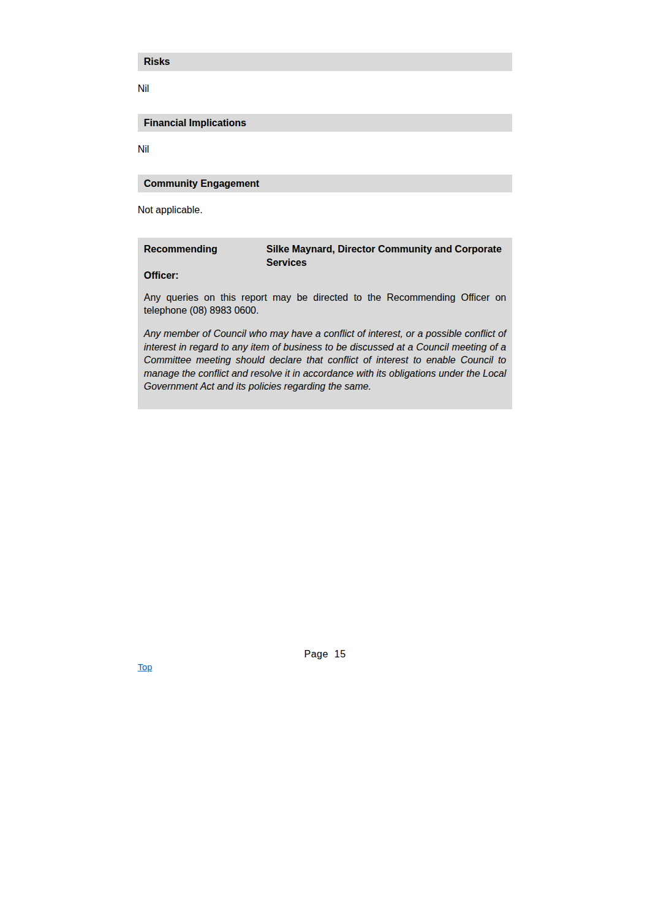Risks
Nil
Financial Implications
Nil
Community Engagement
Not applicable.
Recommending Silke Maynard, Director Community and Corporate Services
Officer:
Any queries on this report may be directed to the Recommending Officer on telephone (08) 8983 0600.
Any member of Council who may have a conflict of interest, or a possible conflict of interest in regard to any item of business to be discussed at a Council meeting of a Committee meeting should declare that conflict of interest to enable Council to manage the conflict and resolve it in accordance with its obligations under the Local Government Act and its policies regarding the same.
Page 15
Top